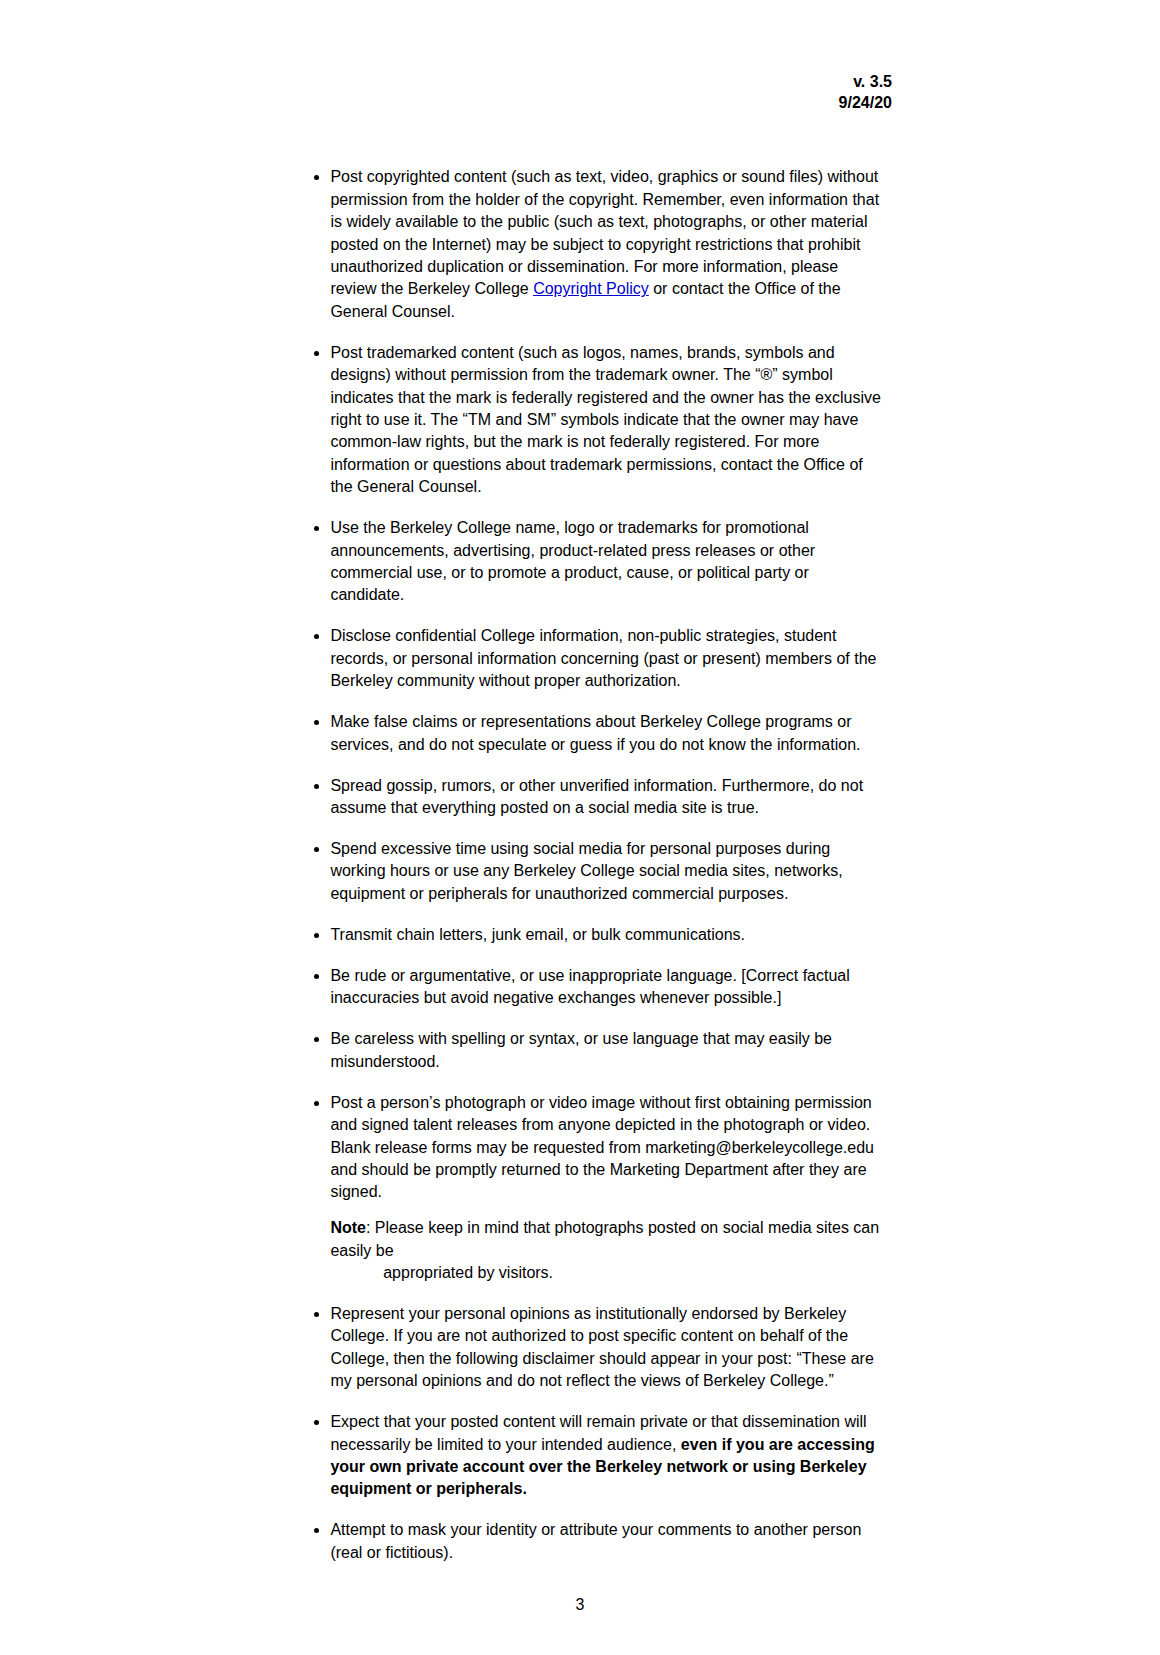v. 3.5
9/24/20
Post copyrighted content (such as text, video, graphics or sound files) without permission from the holder of the copyright. Remember, even information that is widely available to the public (such as text, photographs, or other material posted on the Internet) may be subject to copyright restrictions that prohibit unauthorized duplication or dissemination. For more information, please review the Berkeley College Copyright Policy or contact the Office of the General Counsel.
Post trademarked content (such as logos, names, brands, symbols and designs) without permission from the trademark owner. The “®” symbol indicates that the mark is federally registered and the owner has the exclusive right to use it. The “TM and SM” symbols indicate that the owner may have common-law rights, but the mark is not federally registered. For more information or questions about trademark permissions, contact the Office of the General Counsel.
Use the Berkeley College name, logo or trademarks for promotional announcements, advertising, product-related press releases or other commercial use, or to promote a product, cause, or political party or candidate.
Disclose confidential College information, non-public strategies, student records, or personal information concerning (past or present) members of the Berkeley community without proper authorization.
Make false claims or representations about Berkeley College programs or services, and do not speculate or guess if you do not know the information.
Spread gossip, rumors, or other unverified information. Furthermore, do not assume that everything posted on a social media site is true.
Spend excessive time using social media for personal purposes during working hours or use any Berkeley College social media sites, networks, equipment or peripherals for unauthorized commercial purposes.
Transmit chain letters, junk email, or bulk communications.
Be rude or argumentative, or use inappropriate language. [Correct factual inaccuracies but avoid negative exchanges whenever possible.]
Be careless with spelling or syntax, or use language that may easily be misunderstood.
Post a person’s photograph or video image without first obtaining permission and signed talent releases from anyone depicted in the photograph or video. Blank release forms may be requested from marketing@berkeleycollege.edu and should be promptly returned to the Marketing Department after they are signed.
Note: Please keep in mind that photographs posted on social media sites can easily be appropriated by visitors.
Represent your personal opinions as institutionally endorsed by Berkeley College. If you are not authorized to post specific content on behalf of the College, then the following disclaimer should appear in your post: “These are my personal opinions and do not reflect the views of Berkeley College.”
Expect that your posted content will remain private or that dissemination will necessarily be limited to your intended audience, even if you are accessing your own private account over the Berkeley network or using Berkeley equipment or peripherals.
Attempt to mask your identity or attribute your comments to another person (real or fictitious).
3